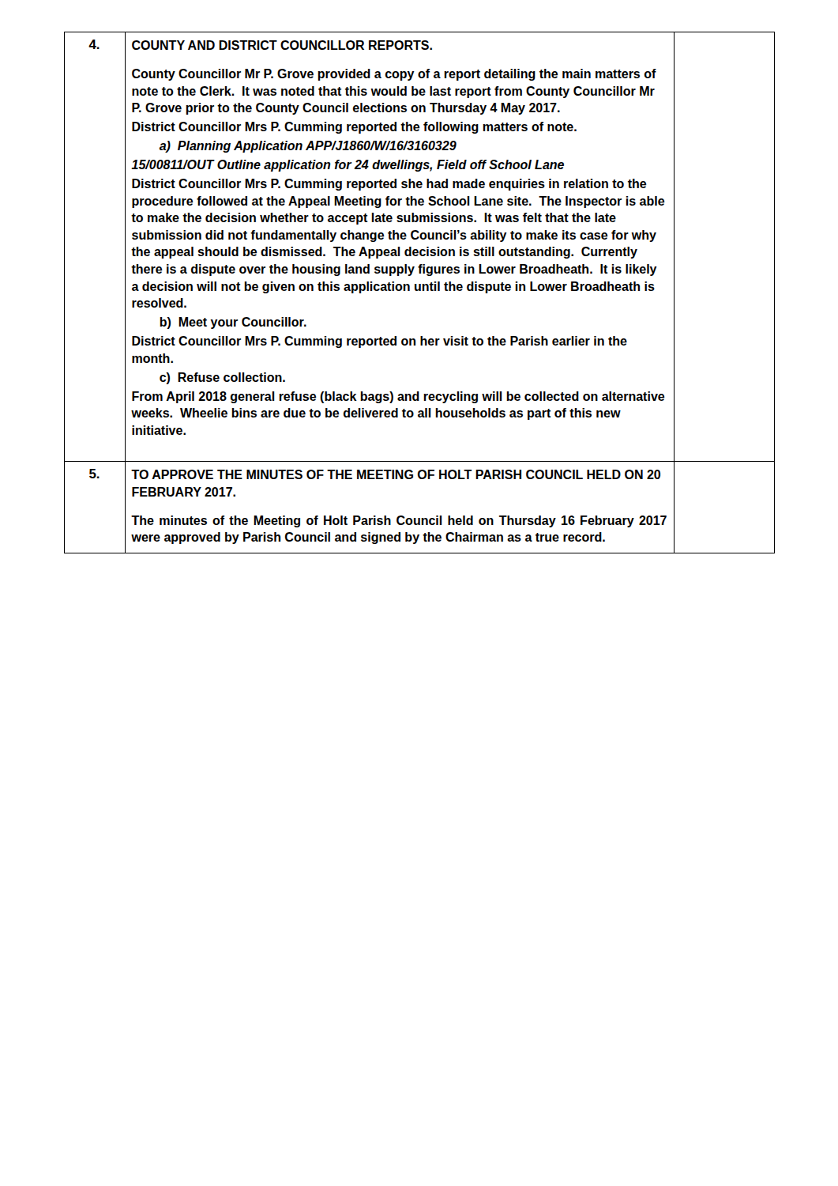| 4. | COUNTY AND DISTRICT COUNCILLOR REPORTS. County Councillor Mr P. Grove provided a copy of a report detailing the main matters of note to the Clerk. It was noted that this would be last report from County Councillor Mr P. Grove prior to the County Council elections on Thursday 4 May 2017. District Councillor Mrs P. Cumming reported the following matters of note. a) Planning Application APP/J1860/W/16/3160329 15/00811/OUT Outline application for 24 dwellings, Field off School Lane District Councillor Mrs P. Cumming reported she had made enquiries in relation to the procedure followed at the Appeal Meeting for the School Lane site. The Inspector is able to make the decision whether to accept late submissions. It was felt that the late submission did not fundamentally change the Council’s ability to make its case for why the appeal should be dismissed. The Appeal decision is still outstanding. Currently there is a dispute over the housing land supply figures in Lower Broadheath. It is likely a decision will not be given on this application until the dispute in Lower Broadheath is resolved. b) Meet your Councillor. District Councillor Mrs P. Cumming reported on her visit to the Parish earlier in the month. c) Refuse collection. From April 2018 general refuse (black bags) and recycling will be collected on alternative weeks. Wheelie bins are due to be delivered to all households as part of this new initiative. | |
| 5. | TO APPROVE THE MINUTES OF THE MEETING OF HOLT PARISH COUNCIL HELD ON 20 FEBRUARY 2017. The minutes of the Meeting of Holt Parish Council held on Thursday 16 February 2017 were approved by Parish Council and signed by the Chairman as a true record. | |